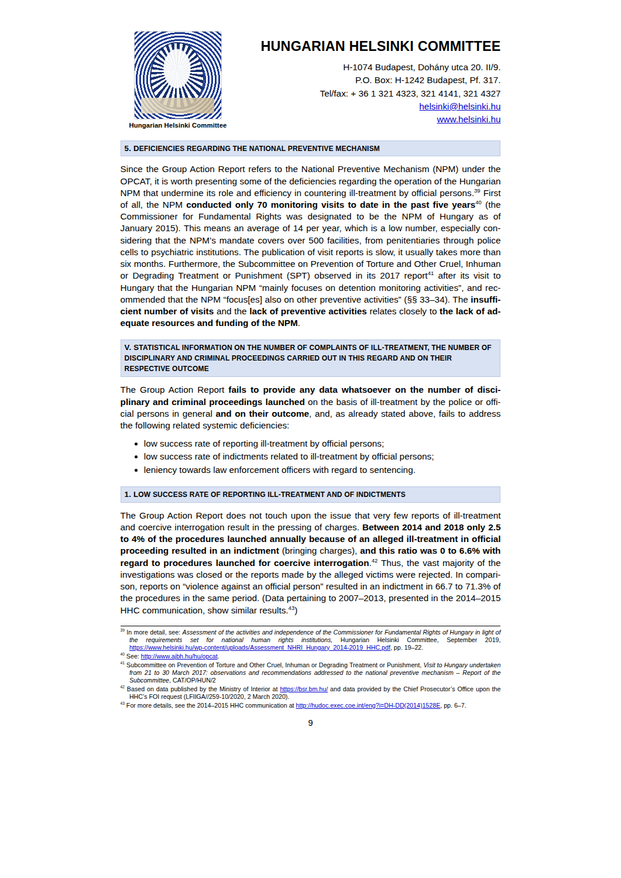Hungarian Helsinki Committee
HUNGARIAN HELSINKI COMMITTEE
H-1074 Budapest, Dohány utca 20. II/9.
P.O. Box: H-1242 Budapest, Pf. 317.
Tel/fax: + 36 1 321 4323, 321 4141, 321 4327
helsinki@helsinki.hu
www.helsinki.hu
5. DEFICIENCIES REGARDING THE NATIONAL PREVENTIVE MECHANISM
Since the Group Action Report refers to the National Preventive Mechanism (NPM) under the OPCAT, it is worth presenting some of the deficiencies regarding the operation of the Hungarian NPM that undermine its role and efficiency in countering ill-treatment by official persons.39 First of all, the NPM conducted only 70 monitoring visits to date in the past five years40 (the Commissioner for Fundamental Rights was designated to be the NPM of Hungary as of January 2015). This means an average of 14 per year, which is a low number, especially considering that the NPM’s mandate covers over 500 facilities, from penitentiaries through police cells to psychiatric institutions. The publication of visit reports is slow, it usually takes more than six months. Furthermore, the Subcommittee on Prevention of Torture and Other Cruel, Inhuman or Degrading Treatment or Punishment (SPT) observed in its 2017 report41 after its visit to Hungary that the Hungarian NPM “mainly focuses on detention monitoring activities”, and recommended that the NPM “focus[es] also on other preventive activities” (§§ 33–34). The insufficient number of visits and the lack of preventive activities relates closely to the lack of adequate resources and funding of the NPM.
V. STATISTICAL INFORMATION ON THE NUMBER OF COMPLAINTS OF ILL-TREATMENT, THE NUMBER OF DISCIPLINARY AND CRIMINAL PROCEEDINGS CARRIED OUT IN THIS REGARD AND ON THEIR RESPECTIVE OUTCOME
The Group Action Report fails to provide any data whatsoever on the number of disciplinary and criminal proceedings launched on the basis of ill-treatment by the police or official persons in general and on their outcome, and, as already stated above, fails to address the following related systemic deficiencies:
low success rate of reporting ill-treatment by official persons;
low success rate of indictments related to ill-treatment by official persons;
leniency towards law enforcement officers with regard to sentencing.
1. LOW SUCCESS RATE OF REPORTING ILL-TREATMENT AND OF INDICTMENTS
The Group Action Report does not touch upon the issue that very few reports of ill-treatment and coercive interrogation result in the pressing of charges. Between 2014 and 2018 only 2.5 to 4% of the procedures launched annually because of an alleged ill-treatment in official proceeding resulted in an indictment (bringing charges), and this ratio was 0 to 6.6% with regard to procedures launched for coercive interrogation.42 Thus, the vast majority of the investigations was closed or the reports made by the alleged victims were rejected. In comparison, reports on “violence against an official person” resulted in an indictment in 66.7 to 71.3% of the procedures in the same period. (Data pertaining to 2007–2013, presented in the 2014–2015 HHC communication, show similar results.43)
39 In more detail, see: Assessment of the activities and independence of the Commissioner for Fundamental Rights of Hungary in light of the requirements set for national human rights institutions, Hungarian Helsinki Committee, September 2019, https://www.helsinki.hu/wp-content/uploads/Assessment_NHRI_Hungary_2014-2019_HHC.pdf, pp. 19–22.
40 See: http://www.ajbh.hu/hu/opcat.
41 Subcommittee on Prevention of Torture and Other Cruel, Inhuman or Degrading Treatment or Punishment, Visit to Hungary undertaken from 21 to 30 March 2017: observations and recommendations addressed to the national preventive mechanism – Report of the Subcommittee, CAT/OP/HUN/2
42 Based on data published by the Ministry of Interior at https://bsr.bm.hu/ and data provided by the Chief Prosecutor’s Office upon the HHC’s FOI request (LFIIGA//259-10/2020, 2 March 2020).
43 For more details, see the 2014–2015 HHC communication at http://hudoc.exec.coe.int/eng?i=DH-DD(2014)1528E, pp. 6–7.
9